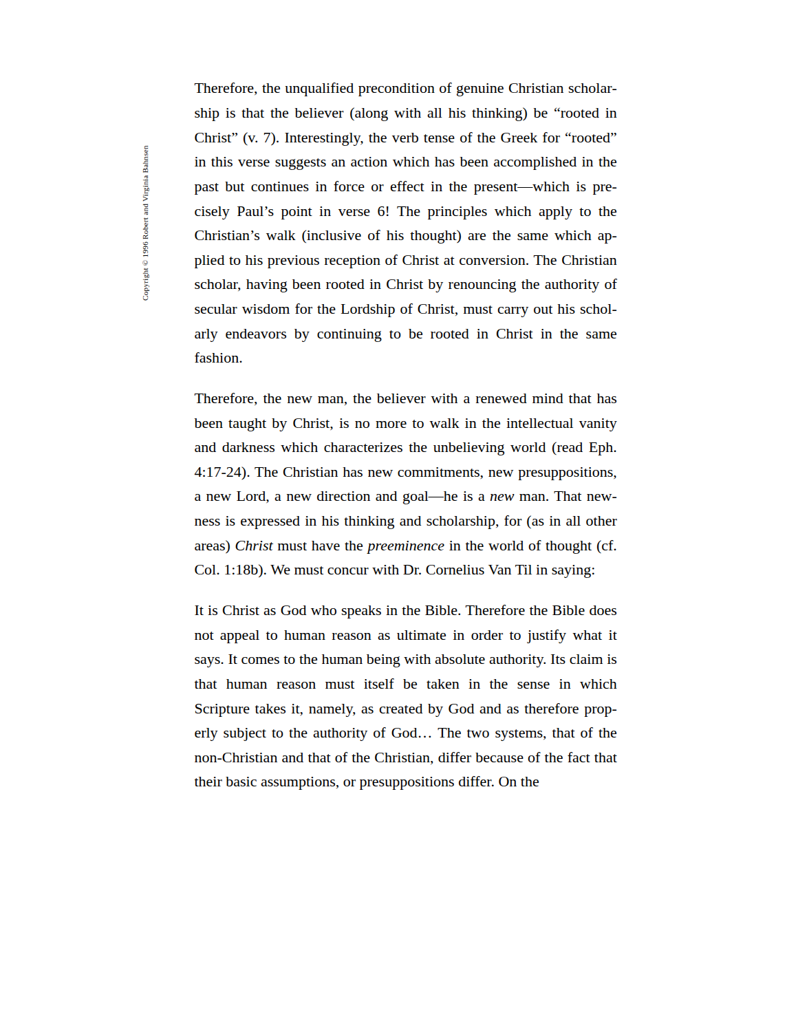Copyright © 1996 Robert and Virginia Bahnsen
Therefore, the unqualified precondition of genuine Christian scholarship is that the believer (along with all his thinking) be “rooted in Christ” (v. 7). Interestingly, the verb tense of the Greek for “rooted” in this verse suggests an action which has been accomplished in the past but continues in force or effect in the present—which is precisely Paul’s point in verse 6! The principles which apply to the Christian’s walk (inclusive of his thought) are the same which applied to his previous reception of Christ at conversion. The Christian scholar, having been rooted in Christ by renouncing the authority of secular wisdom for the Lordship of Christ, must carry out his scholarly endeavors by continuing to be rooted in Christ in the same fashion.
Therefore, the new man, the believer with a renewed mind that has been taught by Christ, is no more to walk in the intellectual vanity and darkness which characterizes the unbelieving world (read Eph. 4:17-24). The Christian has new commitments, new presuppositions, a new Lord, a new direction and goal—he is a new man. That newness is expressed in his thinking and scholarship, for (as in all other areas) Christ must have the preeminence in the world of thought (cf. Col. 1:18b). We must concur with Dr. Cornelius Van Til in saying:
It is Christ as God who speaks in the Bible. Therefore the Bible does not appeal to human reason as ultimate in order to justify what it says. It comes to the human being with absolute authority. Its claim is that human reason must itself be taken in the sense in which Scripture takes it, namely, as created by God and as therefore properly subject to the authority of God… The two systems, that of the non-Christian and that of the Christian, differ because of the fact that their basic assumptions, or presuppositions differ. On the